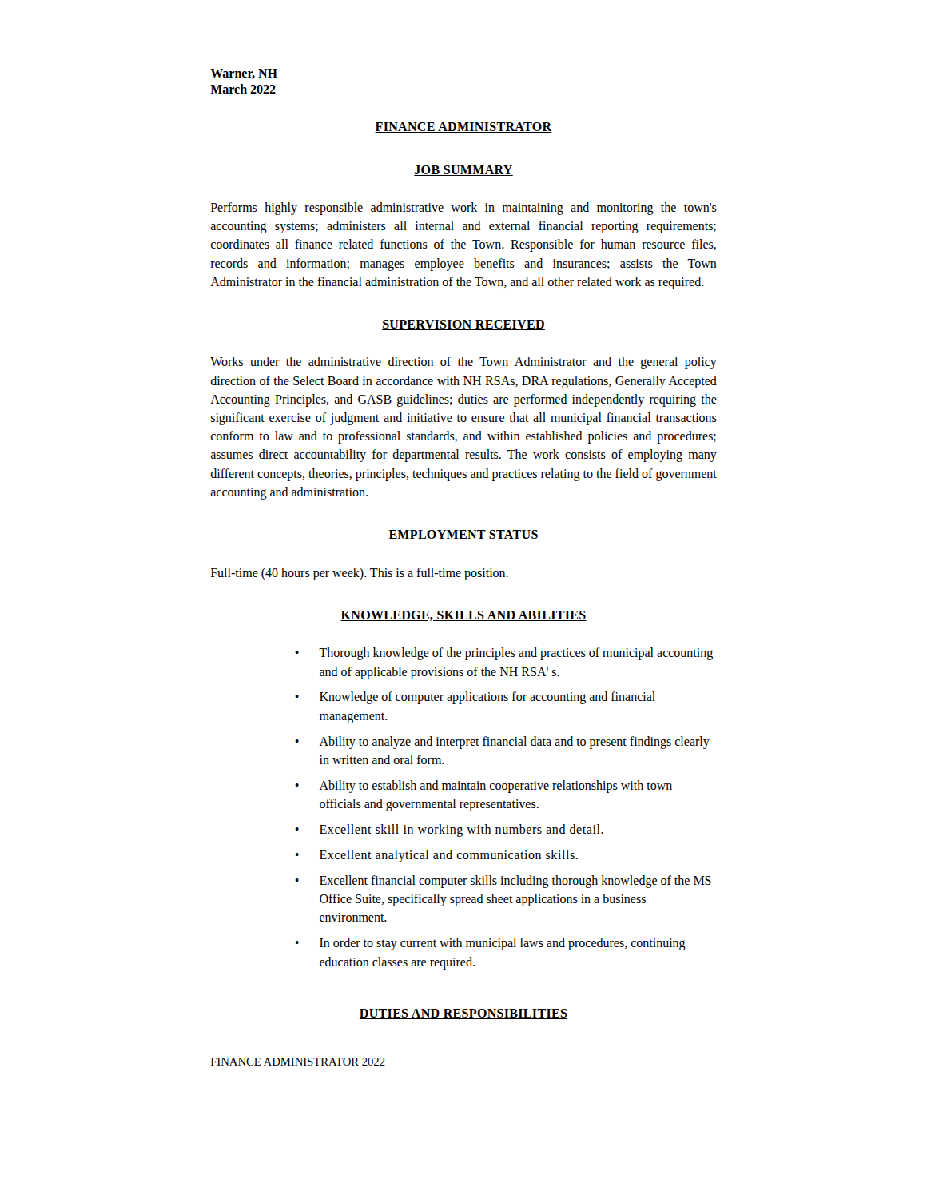Warner, NH
March 2022
FINANCE ADMINISTRATOR
JOB SUMMARY
Performs highly responsible administrative work in maintaining and monitoring the town's accounting systems; administers all internal and external financial reporting requirements; coordinates all finance related functions of the Town. Responsible for human resource files, records and information; manages employee benefits and insurances; assists the Town Administrator in the financial administration of the Town, and all other related work as required.
SUPERVISION RECEIVED
Works under the administrative direction of the Town Administrator and the general policy direction of the Select Board in accordance with NH RSAs, DRA regulations, Generally Accepted Accounting Principles, and GASB guidelines; duties are performed independently requiring the significant exercise of judgment and initiative to ensure that all municipal financial transactions conform to law and to professional standards, and within established policies and procedures; assumes direct accountability for departmental results. The work consists of employing many different concepts, theories, principles, techniques and practices relating to the field of government accounting and administration.
EMPLOYMENT STATUS
Full-time (40 hours per week). This is a full-time position.
KNOWLEDGE, SKILLS AND ABILITIES
Thorough knowledge of the principles and practices of municipal accounting and of applicable provisions of the NH RSA' s.
Knowledge of computer applications for accounting and financial management.
Ability to analyze and interpret financial data and to present findings clearly in written and oral form.
Ability to establish and maintain cooperative relationships with town officials and governmental representatives.
Excellent skill in working with numbers and detail.
Excellent analytical and communication skills.
Excellent financial computer skills including thorough knowledge of the MS Office Suite, specifically spread sheet applications in a business environment.
In order to stay current with municipal laws and procedures, continuing education classes are required.
DUTIES AND RESPONSIBILITIES
FINANCE ADMINISTRATOR 2022